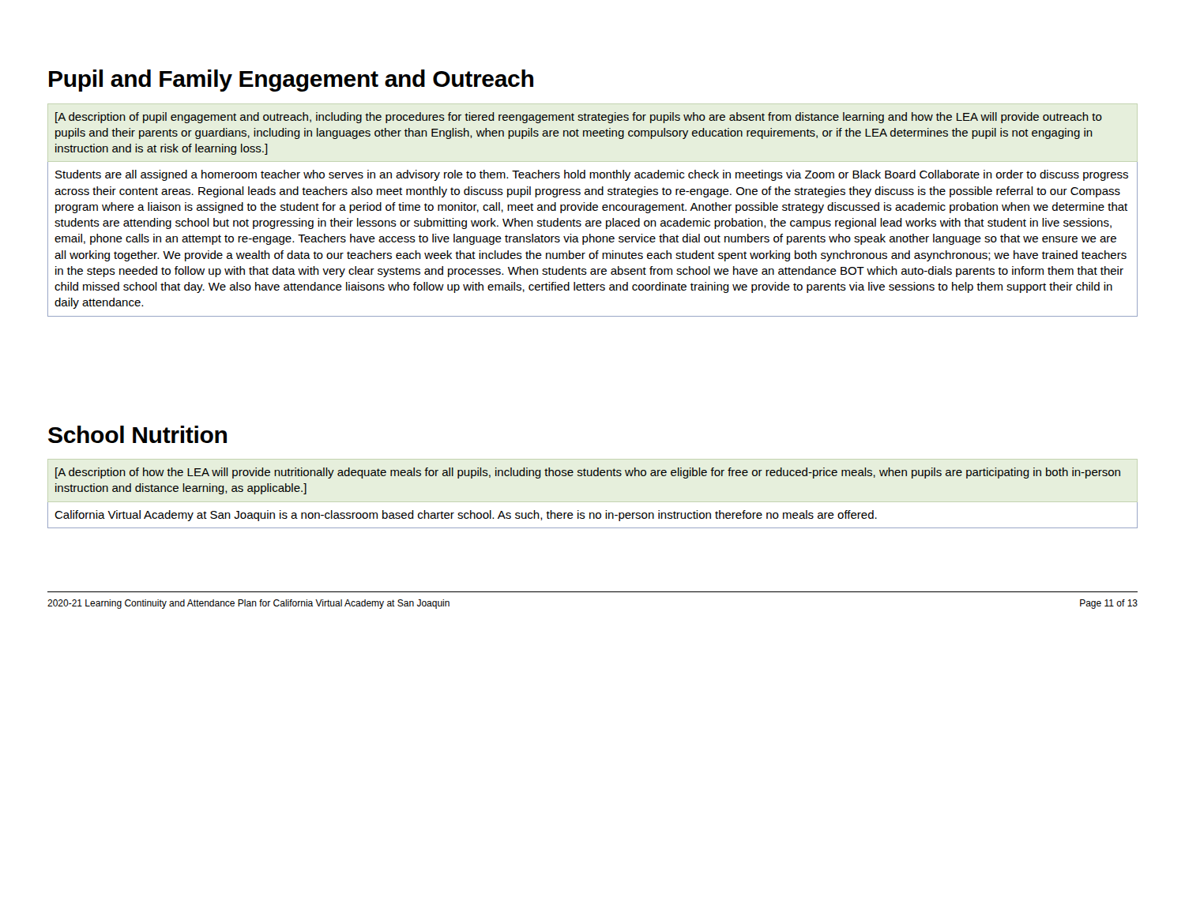Pupil and Family Engagement and Outreach
[A description of pupil engagement and outreach, including the procedures for tiered reengagement strategies for pupils who are absent from distance learning and how the LEA will provide outreach to pupils and their parents or guardians, including in languages other than English, when pupils are not meeting compulsory education requirements, or if the LEA determines the pupil is not engaging in instruction and is at risk of learning loss.]
Students are all assigned a homeroom teacher who serves in an advisory role to them. Teachers hold monthly academic check in meetings via Zoom or Black Board Collaborate in order to discuss progress across their content areas. Regional leads and teachers also meet monthly to discuss pupil progress and strategies to re-engage. One of the strategies they discuss is the possible referral to our Compass program where a liaison is assigned to the student for a period of time to monitor, call, meet and provide encouragement. Another possible strategy discussed is academic probation when we determine that students are attending school but not progressing in their lessons or submitting work. When students are placed on academic probation, the campus regional lead works with that student in live sessions, email, phone calls in an attempt to re-engage. Teachers have access to live language translators via phone service that dial out numbers of parents who speak another language so that we ensure we are all working together. We provide a wealth of data to our teachers each week that includes the number of minutes each student spent working both synchronous and asynchronous; we have trained teachers in the steps needed to follow up with that data with very clear systems and processes. When students are absent from school we have an attendance BOT which auto-dials parents to inform them that their child missed school that day. We also have attendance liaisons who follow up with emails, certified letters and coordinate training we provide to parents via live sessions to help them support their child in daily attendance.
School Nutrition
[A description of how the LEA will provide nutritionally adequate meals for all pupils, including those students who are eligible for free or reduced-price meals, when pupils are participating in both in-person instruction and distance learning, as applicable.]
California Virtual Academy at San Joaquin is a non-classroom based charter school. As such, there is no in-person instruction therefore no meals are offered.
2020-21 Learning Continuity and Attendance Plan for California Virtual Academy at San Joaquin Page 11 of 13